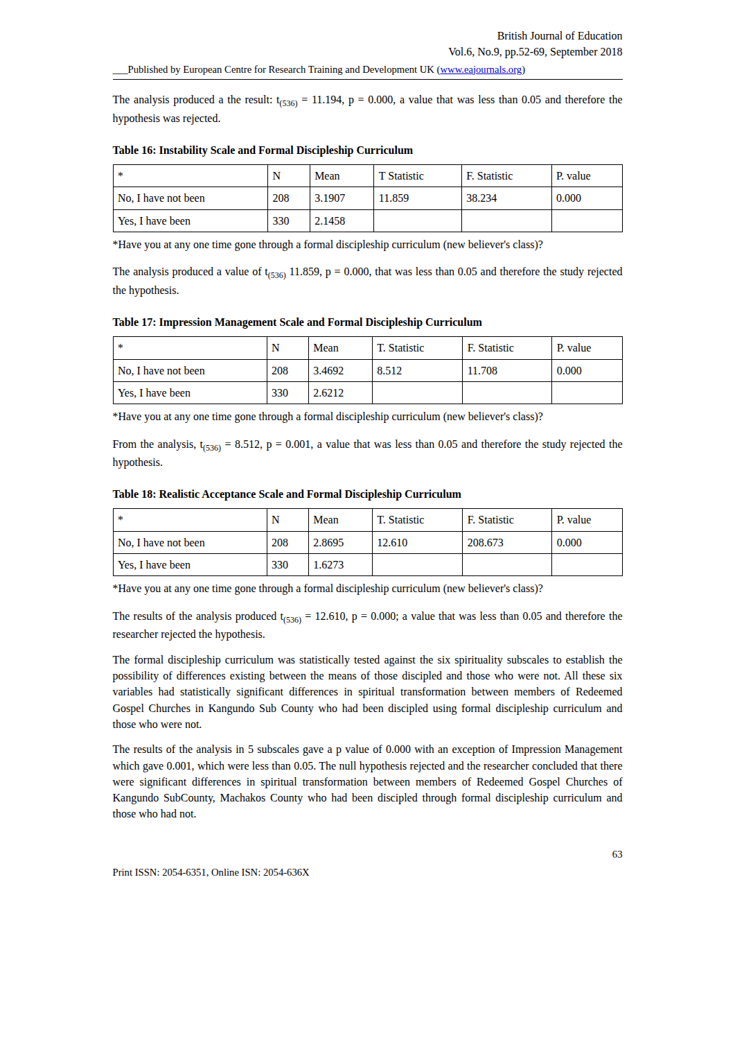British Journal of Education Vol.6, No.9, pp.52-69, September 2018
___Published by European Centre for Research Training and Development UK (www.eajournals.org)
The analysis produced a the result: t(536) = 11.194, p = 0.000, a value that was less than 0.05 and therefore the hypothesis was rejected.
Table 16: Instability Scale and Formal Discipleship Curriculum
| * | N | Mean | T Statistic | F. Statistic | P. value |
| No, I have not been | 208 | 3.1907 | 11.859 | 38.234 | 0.000 |
| Yes, I have been | 330 | 2.1458 | | | |
*Have you at any one time gone through a formal discipleship curriculum (new believer's class)?
The analysis produced a value of t(536) 11.859, p = 0.000, that was less than 0.05 and therefore the study rejected the hypothesis.
Table 17: Impression Management Scale and Formal Discipleship Curriculum
| * | N | Mean | T. Statistic | F. Statistic | P. value |
| No, I have not been | 208 | 3.4692 | 8.512 | 11.708 | 0.000 |
| Yes, I have been | 330 | 2.6212 | | | |
*Have you at any one time gone through a formal discipleship curriculum (new believer's class)?
From the analysis, t(536) = 8.512, p = 0.001, a value that was less than 0.05 and therefore the study rejected the hypothesis.
Table 18: Realistic Acceptance Scale and Formal Discipleship Curriculum
| * | N | Mean | T. Statistic | F. Statistic | P. value |
| No, I have not been | 208 | 2.8695 | 12.610 | 208.673 | 0.000 |
| Yes, I have been | 330 | 1.6273 | | | |
*Have you at any one time gone through a formal discipleship curriculum (new believer's class)?
The results of the analysis produced t(536) = 12.610, p = 0.000; a value that was less than 0.05 and therefore the researcher rejected the hypothesis.
The formal discipleship curriculum was statistically tested against the six spirituality subscales to establish the possibility of differences existing between the means of those discipled and those who were not. All these six variables had statistically significant differences in spiritual transformation between members of Redeemed Gospel Churches in Kangundo Sub County who had been discipled using formal discipleship curriculum and those who were not.
The results of the analysis in 5 subscales gave a p value of 0.000 with an exception of Impression Management which gave 0.001, which were less than 0.05. The null hypothesis rejected and the researcher concluded that there were significant differences in spiritual transformation between members of Redeemed Gospel Churches of Kangundo SubCounty, Machakos County who had been discipled through formal discipleship curriculum and those who had not.
63
Print ISSN: 2054-6351, Online ISN: 2054-636X